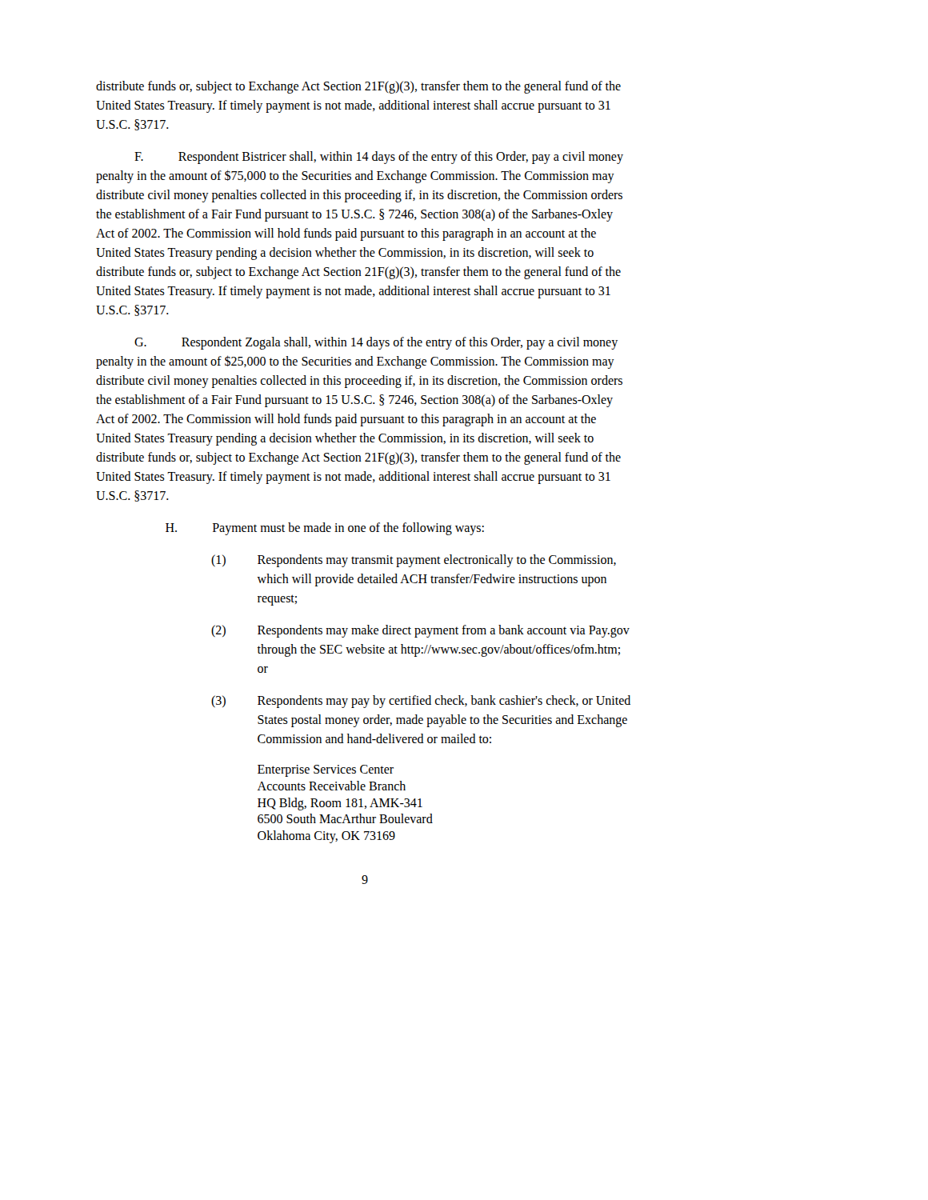distribute funds or, subject to Exchange Act Section 21F(g)(3), transfer them to the general fund of the United States Treasury. If timely payment is not made, additional interest shall accrue pursuant to 31 U.S.C. §3717.
F. Respondent Bistricer shall, within 14 days of the entry of this Order, pay a civil money penalty in the amount of $75,000 to the Securities and Exchange Commission. The Commission may distribute civil money penalties collected in this proceeding if, in its discretion, the Commission orders the establishment of a Fair Fund pursuant to 15 U.S.C. § 7246, Section 308(a) of the Sarbanes-Oxley Act of 2002. The Commission will hold funds paid pursuant to this paragraph in an account at the United States Treasury pending a decision whether the Commission, in its discretion, will seek to distribute funds or, subject to Exchange Act Section 21F(g)(3), transfer them to the general fund of the United States Treasury. If timely payment is not made, additional interest shall accrue pursuant to 31 U.S.C. §3717.
G. Respondent Zogala shall, within 14 days of the entry of this Order, pay a civil money penalty in the amount of $25,000 to the Securities and Exchange Commission. The Commission may distribute civil money penalties collected in this proceeding if, in its discretion, the Commission orders the establishment of a Fair Fund pursuant to 15 U.S.C. § 7246, Section 308(a) of the Sarbanes-Oxley Act of 2002. The Commission will hold funds paid pursuant to this paragraph in an account at the United States Treasury pending a decision whether the Commission, in its discretion, will seek to distribute funds or, subject to Exchange Act Section 21F(g)(3), transfer them to the general fund of the United States Treasury. If timely payment is not made, additional interest shall accrue pursuant to 31 U.S.C. §3717.
H. Payment must be made in one of the following ways:
(1) Respondents may transmit payment electronically to the Commission, which will provide detailed ACH transfer/Fedwire instructions upon request;
(2) Respondents may make direct payment from a bank account via Pay.gov through the SEC website at http://www.sec.gov/about/offices/ofm.htm; or
(3) Respondents may pay by certified check, bank cashier's check, or United States postal money order, made payable to the Securities and Exchange Commission and hand-delivered or mailed to:
Enterprise Services Center
Accounts Receivable Branch
HQ Bldg, Room 181, AMK-341
6500 South MacArthur Boulevard
Oklahoma City, OK 73169
9